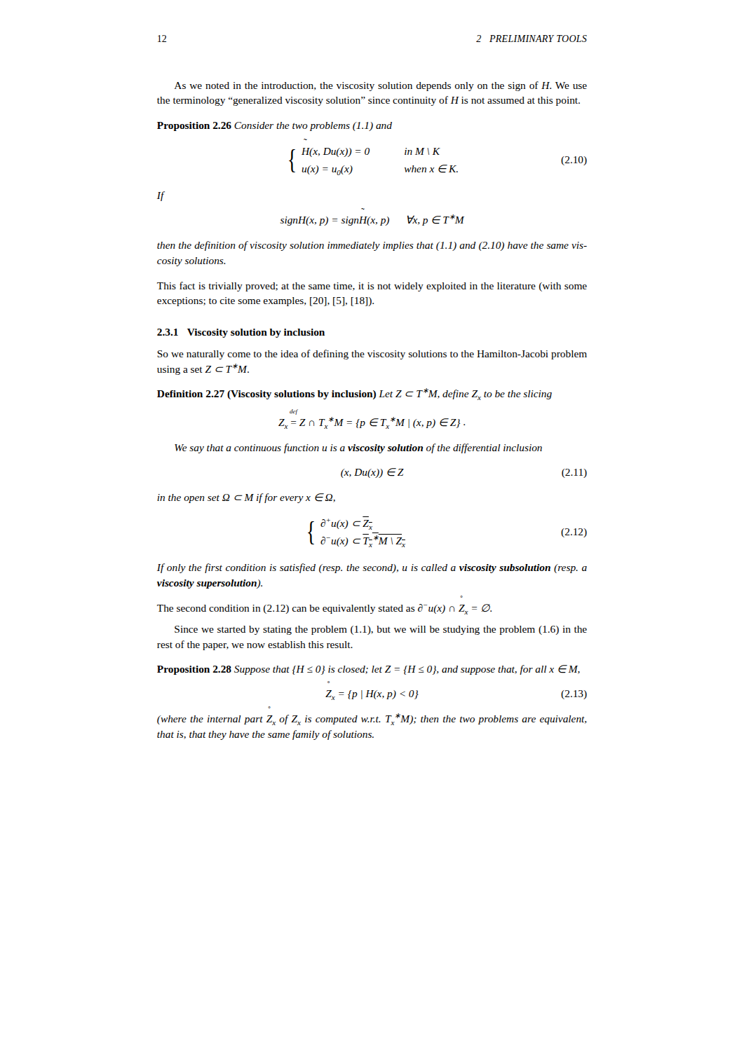12 2 PRELIMINARY TOOLS
As we noted in the introduction, the viscosity solution depends only on the sign of H. We use the terminology “generalized viscosity solution” since continuity of H is not assumed at this point.
Proposition 2.26 Consider the two problems (1.1) and
{
| H (x, Du(x)) = 0 | in M \ K |
| u(x) = u 0 (x) | when x ∈ K . |
(2.10)
If
signH(x, p) = sign H(x, p) ∀x, p ∈ T∗M
then the definition of viscosity solution immediately implies that (1.1) and (2.10) have the same viscosity solutions.
This fact is trivially proved; at the same time, it is not widely exploited in the literature (with some exceptions; to cite some examples, [20], [5], [18]).
2.3.1 Viscosity solution by inclusion
So we naturally come to the idea of defining the viscosity solutions to the Hamilton-Jacobi problem using a set Z ⊂ T∗M.
Definition 2.27 (Viscosity solutions by inclusion) Let Z ⊂ T∗M, define Zx to be the slicing
Zx def= Z ∩ Tx∗M = {p ∈ Tx∗M | (x, p) ∈ Z} .
We say that a continuous function u is a viscosity solution of the differential inclusion
(x, Du(x)) ∈ Z
(2.11)
in the open set Ω ⊂ M if for every x ∈ Ω,
{
| ∂ + u(x) ⊂ Z x |
| ∂ − u(x) ⊂ T x ∗ M \ Z x |
(2.12)
If only the first condition is satisfied (resp. the second), u is called a viscosity subsolution (resp. a viscosity supersolution).
The second condition in (2.12) can be equivalently stated as ∂−u(x) ∩ Zx = ∅.
Since we started by stating the problem (1.1), but we will be studying the problem (1.6) in the rest of the paper, we now establish this result.
Proposition 2.28 Suppose that {H ≤ 0} is closed; let Z = {H ≤ 0}, and suppose that, for all x ∈ M,
Zx = {p | H(x, p) < 0}
(2.13)
(where the internal part Zx of Zx is computed w.r.t. Tx∗M); then the two problems are equivalent, that is, that they have the same family of solutions.